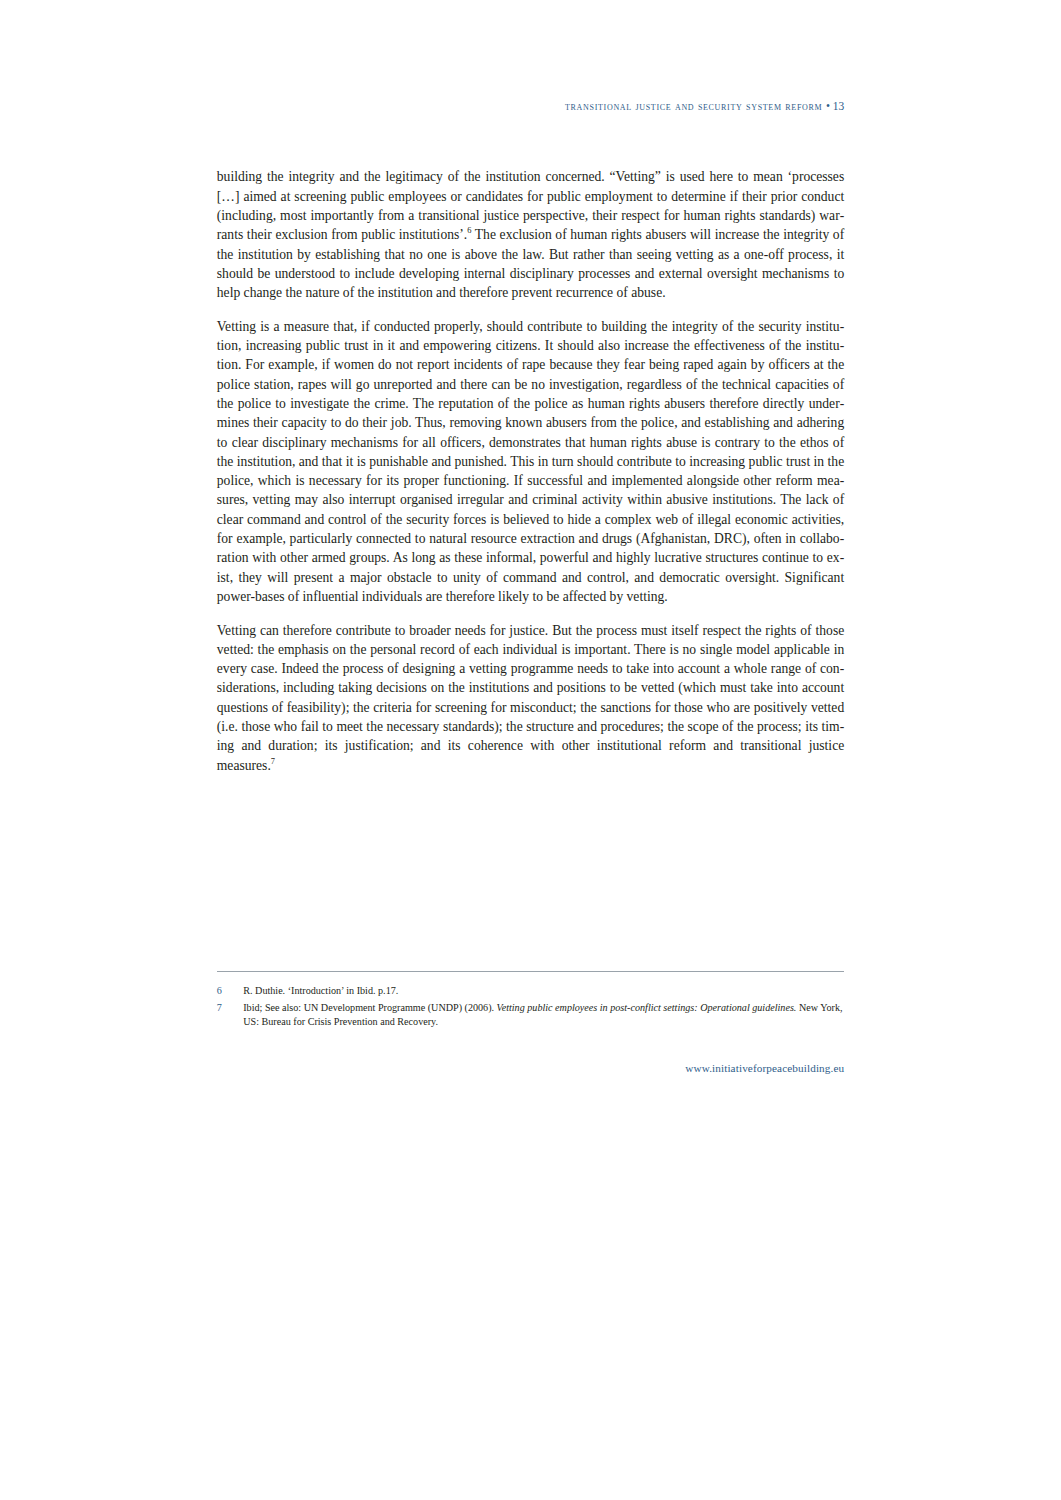transitional justice and security system reform • 13
building the integrity and the legitimacy of the institution concerned. “Vetting” is used here to mean ‘processes […] aimed at screening public employees or candidates for public employment to determine if their prior conduct (including, most importantly from a transitional justice perspective, their respect for human rights standards) warrants their exclusion from public institutions’.6 The exclusion of human rights abusers will increase the integrity of the institution by establishing that no one is above the law. But rather than seeing vetting as a one-off process, it should be understood to include developing internal disciplinary processes and external oversight mechanisms to help change the nature of the institution and therefore prevent recurrence of abuse.
Vetting is a measure that, if conducted properly, should contribute to building the integrity of the security institution, increasing public trust in it and empowering citizens. It should also increase the effectiveness of the institution. For example, if women do not report incidents of rape because they fear being raped again by officers at the police station, rapes will go unreported and there can be no investigation, regardless of the technical capacities of the police to investigate the crime. The reputation of the police as human rights abusers therefore directly undermines their capacity to do their job. Thus, removing known abusers from the police, and establishing and adhering to clear disciplinary mechanisms for all officers, demonstrates that human rights abuse is contrary to the ethos of the institution, and that it is punishable and punished. This in turn should contribute to increasing public trust in the police, which is necessary for its proper functioning. If successful and implemented alongside other reform measures, vetting may also interrupt organised irregular and criminal activity within abusive institutions. The lack of clear command and control of the security forces is believed to hide a complex web of illegal economic activities, for example, particularly connected to natural resource extraction and drugs (Afghanistan, DRC), often in collaboration with other armed groups. As long as these informal, powerful and highly lucrative structures continue to exist, they will present a major obstacle to unity of command and control, and democratic oversight. Significant power-bases of influential individuals are therefore likely to be affected by vetting.
Vetting can therefore contribute to broader needs for justice. But the process must itself respect the rights of those vetted: the emphasis on the personal record of each individual is important. There is no single model applicable in every case. Indeed the process of designing a vetting programme needs to take into account a whole range of considerations, including taking decisions on the institutions and positions to be vetted (which must take into account questions of feasibility); the criteria for screening for misconduct; the sanctions for those who are positively vetted (i.e. those who fail to meet the necessary standards); the structure and procedures; the scope of the process; its timing and duration; its justification; and its coherence with other institutional reform and transitional justice measures.7
R. Duthie. ‘Introduction’ in Ibid. p.17.
Ibid; See also: UN Development Programme (UNDP) (2006). Vetting public employees in post-conflict settings: Operational guidelines. New York, US: Bureau for Crisis Prevention and Recovery.
www.initiativeforpeacebuilding.eu